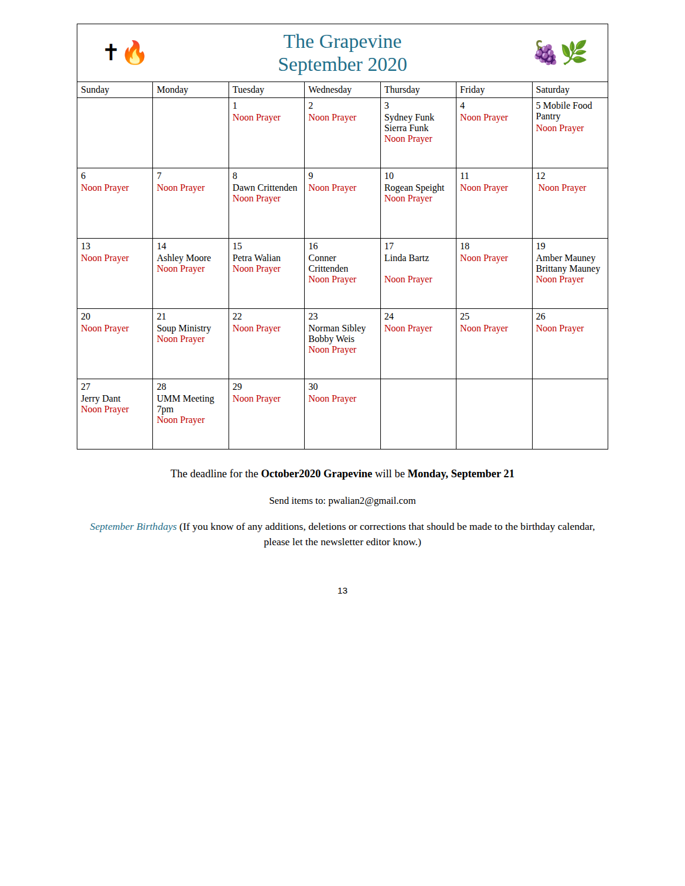| ✝🔥 | The Grapevine September 2020 | 🍇🌿 |
| Sunday | Monday | Tuesday | Wednesday | Thursday | Friday | Saturday |
| --- | --- | --- | --- | --- | --- | --- |
| | | 1 Noon Prayer | 2 Noon Prayer | 3 Sydney Funk Sierra Funk Noon Prayer | 4 Noon Prayer | 5 Mobile Food Pantry Noon Prayer |
| 6 Noon Prayer | 7 Noon Prayer | 8 Dawn Crittenden Noon Prayer | 9 Noon Prayer | 10 Rogean Speight Noon Prayer | 11 Noon Prayer | 12 Noon Prayer |
| 13 Noon Prayer | 14 Ashley Moore Noon Prayer | 15 Petra Walian Noon Prayer | 16 Conner Crittenden Noon Prayer | 17 Linda Bartz Noon Prayer | 18 Noon Prayer | 19 Amber Mauney Brittany Mauney Noon Prayer |
| 20 Noon Prayer | 21 Soup Ministry Noon Prayer | 22 Noon Prayer | 23 Norman Sibley Bobby Weis Noon Prayer | 24 Noon Prayer | 25 Noon Prayer | 26 Noon Prayer |
| 27 Jerry Dant Noon Prayer | 28 UMM Meeting 7pm Noon Prayer | 29 Noon Prayer | 30 Noon Prayer | | | |
The deadline for the October2020 Grapevine will be Monday, September 21
Send items to: pwalian2@gmail.com
September Birthdays (If you know of any additions, deletions or corrections that should be made to the birthday calendar, please let the newsletter editor know.)
13